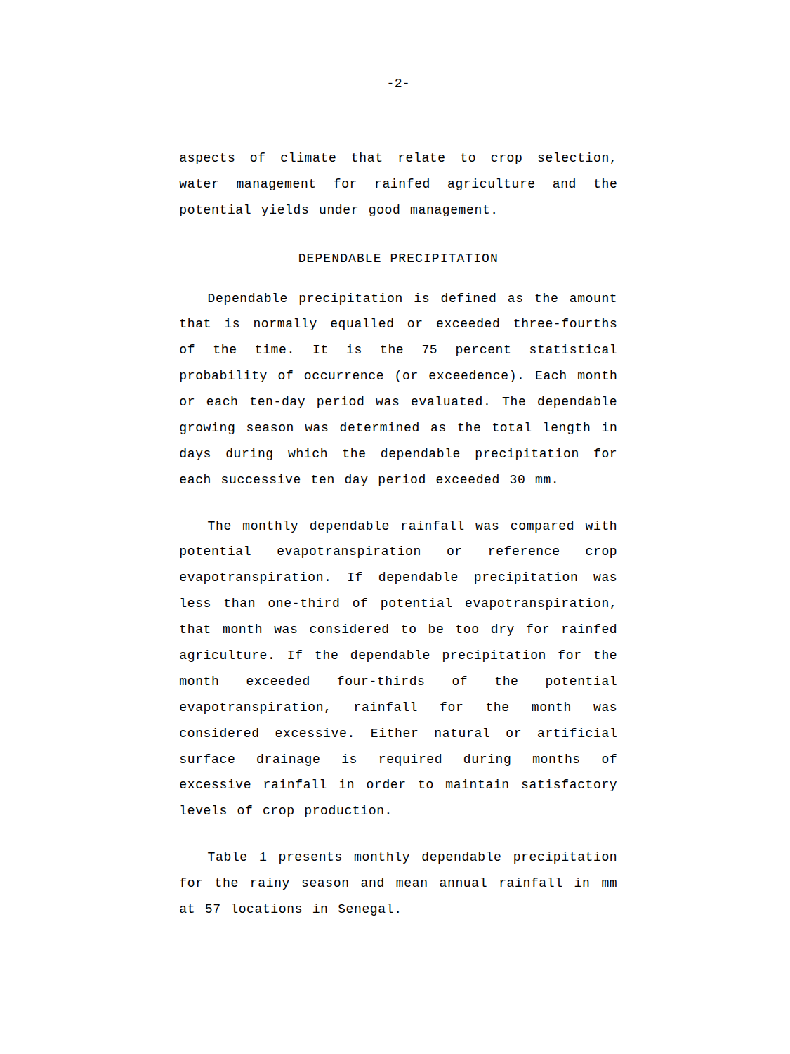-2-
aspects of climate that relate to crop selection, water management for rainfed agriculture and the potential yields under good management.
DEPENDABLE PRECIPITATION
Dependable precipitation is defined as the amount that is normally equalled or exceeded three-fourths of the time. It is the 75 percent statistical probability of occurrence (or exceedence). Each month or each ten-day period was evaluated. The dependable growing season was determined as the total length in days during which the dependable precipitation for each successive ten day period exceeded 30 mm.
The monthly dependable rainfall was compared with potential evapotranspiration or reference crop evapotranspiration. If dependable precipitation was less than one-third of potential evapotranspiration, that month was considered to be too dry for rainfed agriculture. If the dependable precipitation for the month exceeded four-thirds of the potential evapotranspiration, rainfall for the month was considered excessive. Either natural or artificial surface drainage is required during months of excessive rainfall in order to maintain satisfactory levels of crop production.
Table 1 presents monthly dependable precipitation for the rainy season and mean annual rainfall in mm at 57 locations in Senegal.